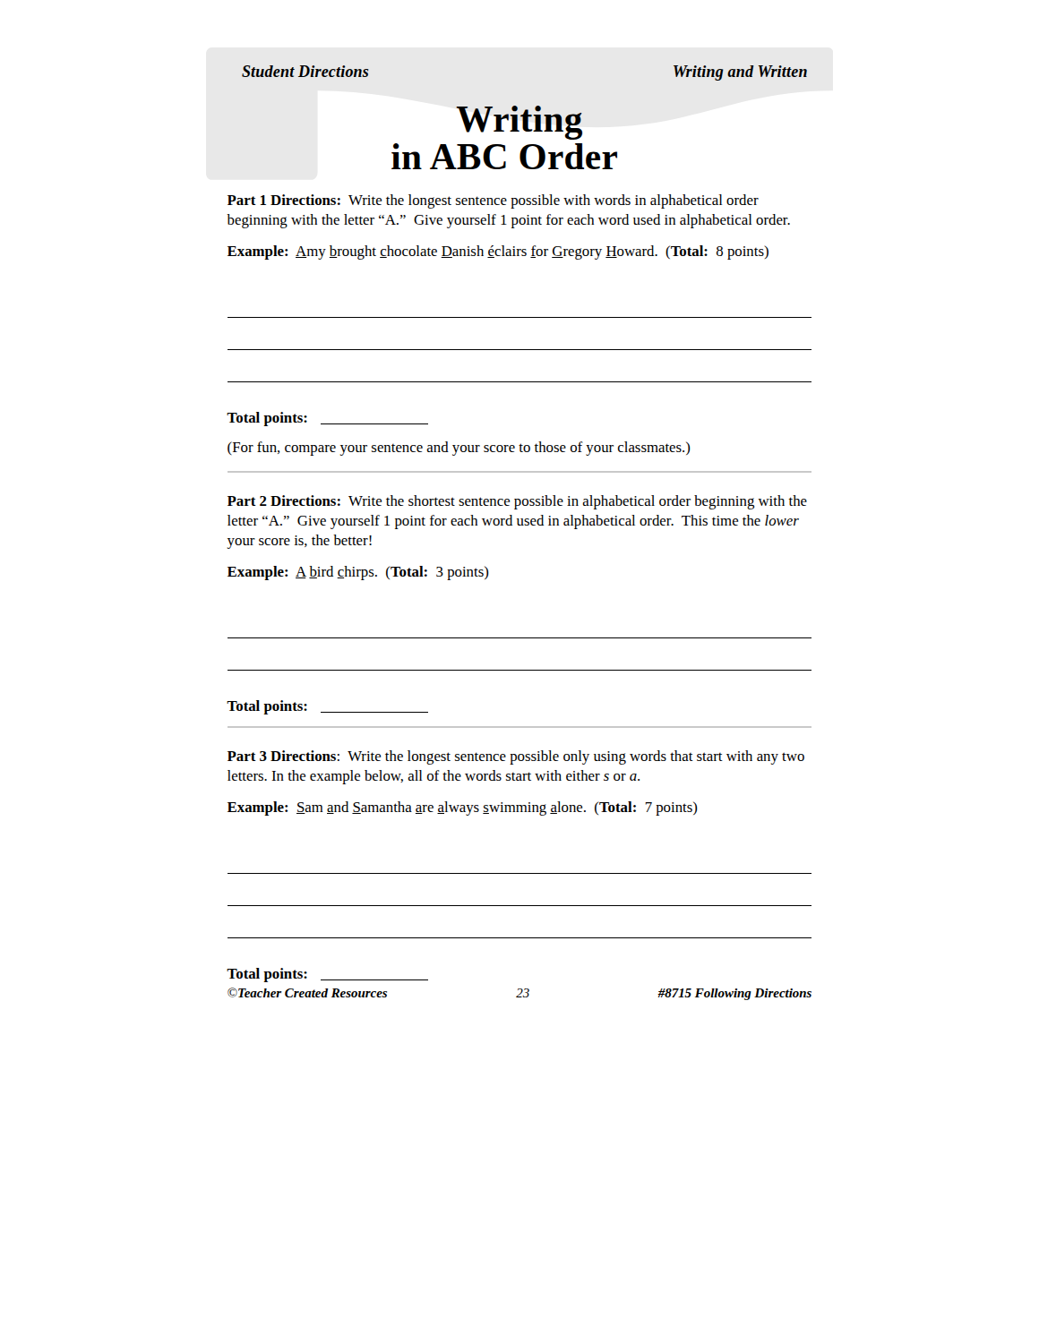Student Directions Writing and Written
Writingin ABC Order
Part 1 Directions: Write the longest sentence possible with words in alphabetical order beginning with the letter “A.” Give yourself 1 point for each word used in alphabetical order.
Example: Amy brought chocolate Danish éclairs for Gregory Howard. (Total: 8 points)
Total points:
(For fun, compare your sentence and your score to those of your classmates.)
Part 2 Directions: Write the shortest sentence possible in alphabetical order beginning with the letter “A.” Give yourself 1 point for each word used in alphabetical order. This time the lower your score is, the better!
Example: A bird chirps. (Total: 3 points)
Total points:
Part 3 Directions: Write the longest sentence possible only using words that start with any two letters. In the example below, all of the words start with either s or a.
Example: Sam and Samantha are always swimming alone. (Total: 7 points)
Total points:
©Teacher Created Resources 23 #8715 Following Directions